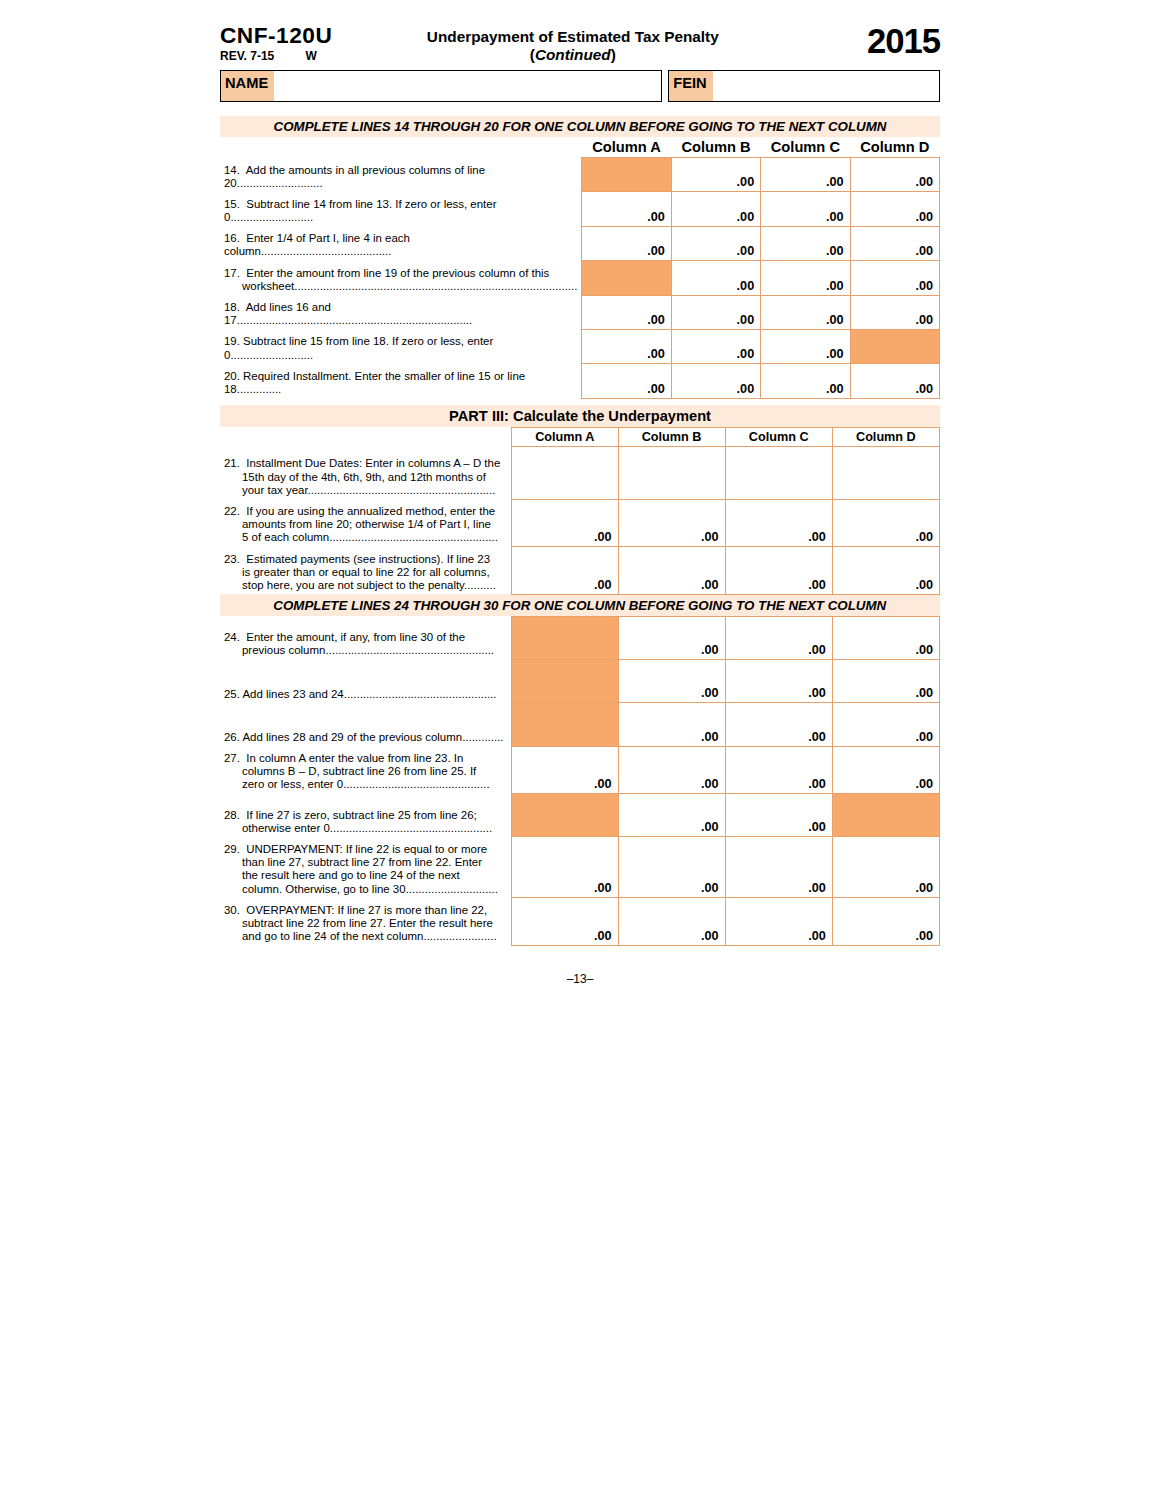CNF-120U
REV. 7-15 W
Underpayment of Estimated Tax Penalty
(Continued)
2015
NAME
FEIN
COMPLETE LINES 14 THROUGH 20 FOR ONE COLUMN BEFORE GOING TO THE NEXT COLUMN
| | Column A | Column B | Column C | Column D |
| 14. Add the amounts in all previous columns of line 20 ........................... | | .00 | .00 | .00 |
| 15. Subtract line 14 from line 13. If zero or less, enter 0 .......................... | .00 | .00 | .00 | .00 |
| 16. Enter 1/4 of Part I, line 4 in each column ......................................... | .00 | .00 | .00 | .00 |
| 17. Enter the amount from line 19 of the previous column of this worksheet ......................................................................................... | | .00 | .00 | .00 |
| 18. Add lines 16 and 17 .......................................................................... | .00 | .00 | .00 | .00 |
| 19. Subtract line 15 from line 18. If zero or less, enter 0 .......................... | .00 | .00 | .00 | |
| 20. Required Installment. Enter the smaller of line 15 or line 18 .............. | .00 | .00 | .00 | .00 |
PART III: Calculate the Underpayment
| | Column A | Column B | Column C | Column D |
| 21. Installment Due Dates: Enter in columns A – D the 15th day of the 4th, 6th, 9th, and 12th months of your tax year ........................................................... | | | | |
| 22. If you are using the annualized method, enter the amounts from line 20; otherwise 1/4 of Part I, line 5 of each column ..................................................... | .00 | .00 | .00 | .00 |
| 23. Estimated payments (see instructions). If line 23 is greater than or equal to line 22 for all columns, stop here, you are not subject to the penalty .......... | .00 | .00 | .00 | .00 |
| COMPLETE LINES 24 THROUGH 30 FOR ONE COLUMN BEFORE GOING TO THE NEXT COLUMN |
| 24. Enter the amount, if any, from line 30 of the previous column ..................................................... | | .00 | .00 | .00 |
| 25. Add lines 23 and 24 ................................................ | | .00 | .00 | .00 |
| 26. Add lines 28 and 29 of the previous column ............. | | .00 | .00 | .00 |
| 27. In column A enter the value from line 23. In columns B – D, subtract line 26 from line 25. If zero or less, enter 0 .............................................. | .00 | .00 | .00 | .00 |
| 28. If line 27 is zero, subtract line 25 from line 26; otherwise enter 0 ................................................... | | .00 | .00 | |
| 29. UNDERPAYMENT: If line 22 is equal to or more than line 27, subtract line 27 from line 22. Enter the result here and go to line 24 of the next column. Otherwise, go to line 30 ............................. | .00 | .00 | .00 | .00 |
| 30. OVERPAYMENT: If line 27 is more than line 22, subtract line 22 from line 27. Enter the result here and go to line 24 of the next column ....................... | .00 | .00 | .00 | .00 |
–13–